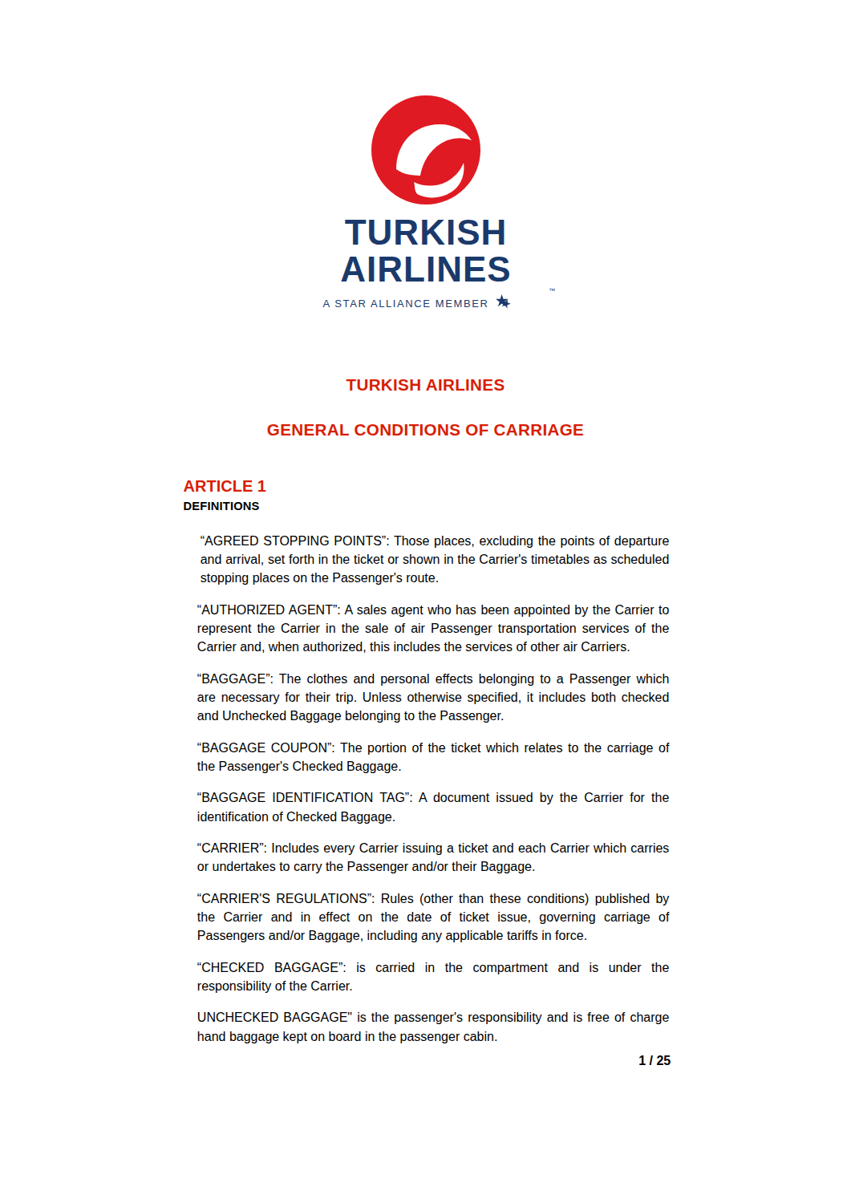TURKISH AIRLINES A STAR ALLIANCE MEMBER ™
TURKISH AIRLINES
GENERAL CONDITIONS OF CARRIAGE
ARTICLE 1
DEFINITIONS
“AGREED STOPPING POINTS”: Those places, excluding the points of departure and arrival, set forth in the ticket or shown in the Carrier's timetables as scheduled stopping places on the Passenger's route.
“AUTHORIZED AGENT”: A sales agent who has been appointed by the Carrier to represent the Carrier in the sale of air Passenger transportation services of the Carrier and, when authorized, this includes the services of other air Carriers.
“BAGGAGE”: The clothes and personal effects belonging to a Passenger which are necessary for their trip. Unless otherwise specified, it includes both checked and Unchecked Baggage belonging to the Passenger.
“BAGGAGE COUPON”: The portion of the ticket which relates to the carriage of the Passenger's Checked Baggage.
“BAGGAGE IDENTIFICATION TAG”: A document issued by the Carrier for the identification of Checked Baggage.
“CARRIER”: Includes every Carrier issuing a ticket and each Carrier which carries or undertakes to carry the Passenger and/or their Baggage.
“CARRIER'S REGULATIONS”: Rules (other than these conditions) published by the Carrier and in effect on the date of ticket issue, governing carriage of Passengers and/or Baggage, including any applicable tariffs in force.
“CHECKED BAGGAGE”: is carried in the compartment and is under the responsibility of the Carrier.
UNCHECKED BAGGAGE" is the passenger's responsibility and is free of charge hand baggage kept on board in the passenger cabin.
1 / 25